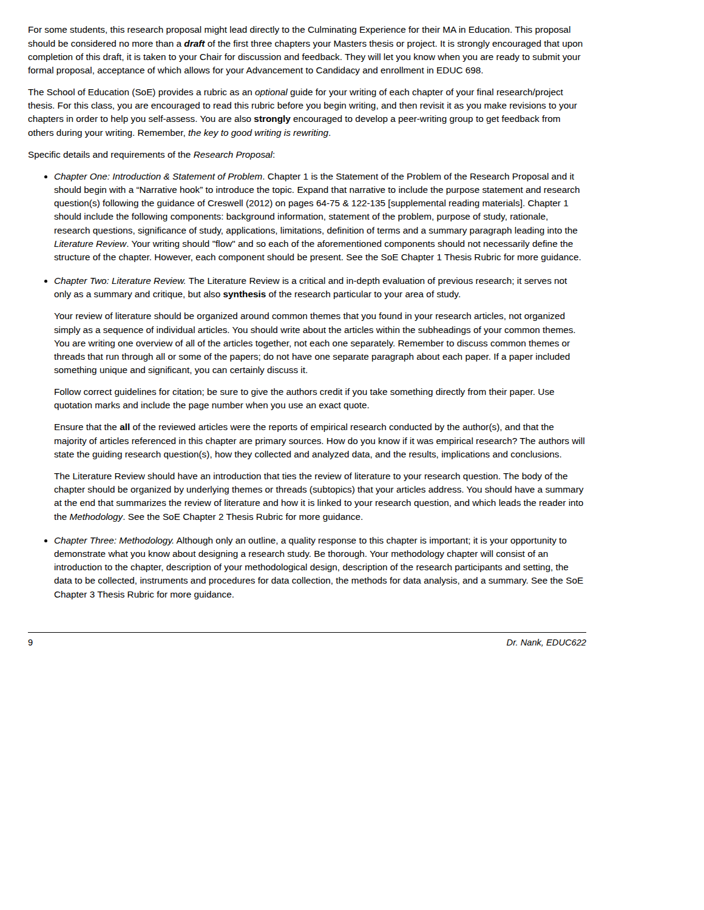For some students, this research proposal might lead directly to the Culminating Experience for their MA in Education. This proposal should be considered no more than a draft of the first three chapters your Masters thesis or project. It is strongly encouraged that upon completion of this draft, it is taken to your Chair for discussion and feedback. They will let you know when you are ready to submit your formal proposal, acceptance of which allows for your Advancement to Candidacy and enrollment in EDUC 698.
The School of Education (SoE) provides a rubric as an optional guide for your writing of each chapter of your final research/project thesis. For this class, you are encouraged to read this rubric before you begin writing, and then revisit it as you make revisions to your chapters in order to help you self-assess. You are also strongly encouraged to develop a peer-writing group to get feedback from others during your writing. Remember, the key to good writing is rewriting.
Specific details and requirements of the Research Proposal:
Chapter One: Introduction & Statement of Problem. Chapter 1 is the Statement of the Problem of the Research Proposal and it should begin with a “Narrative hook” to introduce the topic. Expand that narrative to include the purpose statement and research question(s) following the guidance of Creswell (2012) on pages 64-75 & 122-135 [supplemental reading materials]. Chapter 1 should include the following components: background information, statement of the problem, purpose of study, rationale, research questions, significance of study, applications, limitations, definition of terms and a summary paragraph leading into the Literature Review. Your writing should "flow" and so each of the aforementioned components should not necessarily define the structure of the chapter. However, each component should be present. See the SoE Chapter 1 Thesis Rubric for more guidance.
Chapter Two: Literature Review. The Literature Review is a critical and in-depth evaluation of previous research; it serves not only as a summary and critique, but also synthesis of the research particular to your area of study.
Your review of literature should be organized around common themes that you found in your research articles, not organized simply as a sequence of individual articles. You should write about the articles within the subheadings of your common themes. You are writing one overview of all of the articles together, not each one separately. Remember to discuss common themes or threads that run through all or some of the papers; do not have one separate paragraph about each paper. If a paper included something unique and significant, you can certainly discuss it.
Follow correct guidelines for citation; be sure to give the authors credit if you take something directly from their paper. Use quotation marks and include the page number when you use an exact quote.
Ensure that the all of the reviewed articles were the reports of empirical research conducted by the author(s), and that the majority of articles referenced in this chapter are primary sources. How do you know if it was empirical research? The authors will state the guiding research question(s), how they collected and analyzed data, and the results, implications and conclusions.
The Literature Review should have an introduction that ties the review of literature to your research question. The body of the chapter should be organized by underlying themes or threads (subtopics) that your articles address. You should have a summary at the end that summarizes the review of literature and how it is linked to your research question, and which leads the reader into the Methodology. See the SoE Chapter 2 Thesis Rubric for more guidance.
Chapter Three: Methodology. Although only an outline, a quality response to this chapter is important; it is your opportunity to demonstrate what you know about designing a research study. Be thorough. Your methodology chapter will consist of an introduction to the chapter, description of your methodological design, description of the research participants and setting, the data to be collected, instruments and procedures for data collection, the methods for data analysis, and a summary. See the SoE Chapter 3 Thesis Rubric for more guidance.
9 Dr. Nank, EDUC622